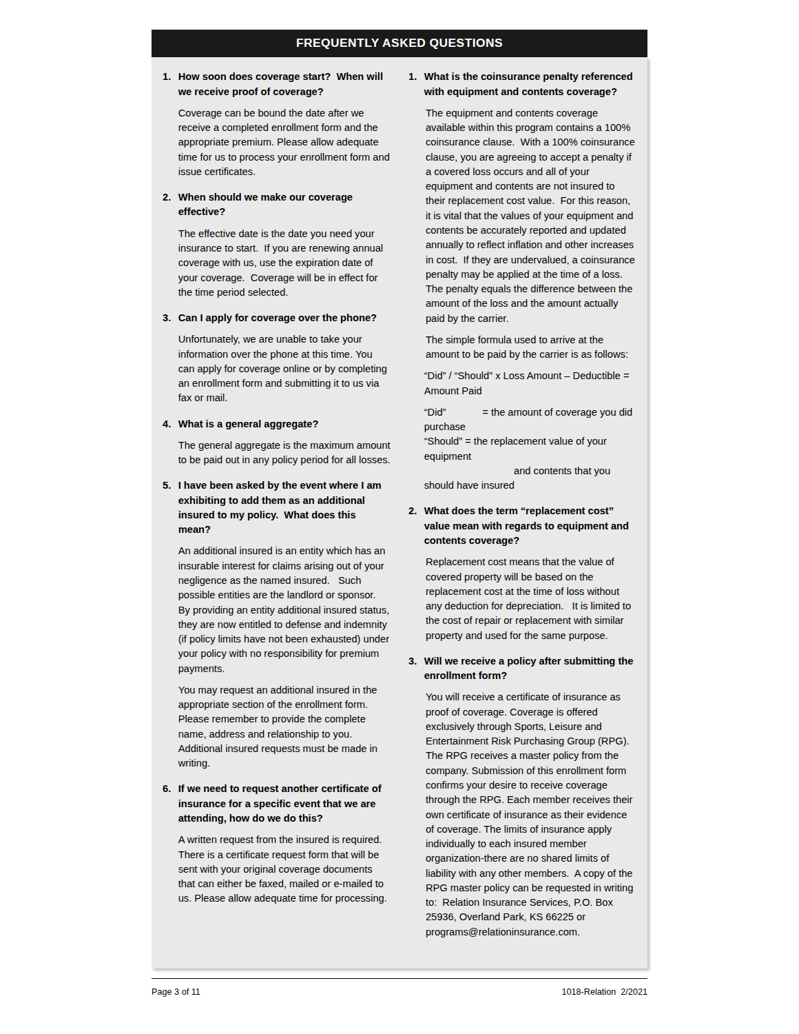FREQUENTLY ASKED QUESTIONS
How soon does coverage start? When will we receive proof of coverage?
Coverage can be bound the date after we receive a completed enrollment form and the appropriate premium. Please allow adequate time for us to process your enrollment form and issue certificates.
When should we make our coverage effective?
The effective date is the date you need your insurance to start. If you are renewing annual coverage with us, use the expiration date of your coverage. Coverage will be in effect for the time period selected.
Can I apply for coverage over the phone?
Unfortunately, we are unable to take your information over the phone at this time. You can apply for coverage online or by completing an enrollment form and submitting it to us via fax or mail.
What is a general aggregate?
The general aggregate is the maximum amount to be paid out in any policy period for all losses.
I have been asked by the event where I am exhibiting to add them as an additional insured to my policy. What does this mean?
An additional insured is an entity which has an insurable interest for claims arising out of your negligence as the named insured. Such possible entities are the landlord or sponsor. By providing an entity additional insured status, they are now entitled to defense and indemnity (if policy limits have not been exhausted) under your policy with no responsibility for premium payments.
You may request an additional insured in the appropriate section of the enrollment form. Please remember to provide the complete name, address and relationship to you. Additional insured requests must be made in writing.
If we need to request another certificate of insurance for a specific event that we are attending, how do we do this?
A written request from the insured is required. There is a certificate request form that will be sent with your original coverage documents that can either be faxed, mailed or e-mailed to us. Please allow adequate time for processing.
What is the coinsurance penalty referenced with equipment and contents coverage?
The equipment and contents coverage available within this program contains a 100% coinsurance clause. With a 100% coinsurance clause, you are agreeing to accept a penalty if a covered loss occurs and all of your equipment and contents are not insured to their replacement cost value. For this reason, it is vital that the values of your equipment and contents be accurately reported and updated annually to reflect inflation and other increases in cost. If they are undervalued, a coinsurance penalty may be applied at the time of a loss. The penalty equals the difference between the amount of the loss and the amount actually paid by the carrier.
The simple formula used to arrive at the amount to be paid by the carrier is as follows:
“Did” / “Should” x Loss Amount – Deductible =
Amount Paid
“Did” = the amount of coverage you did purchase
“Should” = the replacement value of your equipment
and contents that you should have insured
What does the term “replacement cost” value mean with regards to equipment and contents coverage?
Replacement cost means that the value of covered property will be based on the replacement cost at the time of loss without any deduction for depreciation. It is limited to the cost of repair or replacement with similar property and used for the same purpose.
Will we receive a policy after submitting the enrollment form?
You will receive a certificate of insurance as proof of coverage. Coverage is offered exclusively through Sports, Leisure and Entertainment Risk Purchasing Group (RPG). The RPG receives a master policy from the company. Submission of this enrollment form confirms your desire to receive coverage through the RPG. Each member receives their own certificate of insurance as their evidence of coverage. The limits of insurance apply individually to each insured member organization-there are no shared limits of liability with any other members. A copy of the RPG master policy can be requested in writing to: Relation Insurance Services, P.O. Box 25936, Overland Park, KS 66225 or programs@relationinsurance.com.
Page 3 of 11 1018-Relation 2/2021